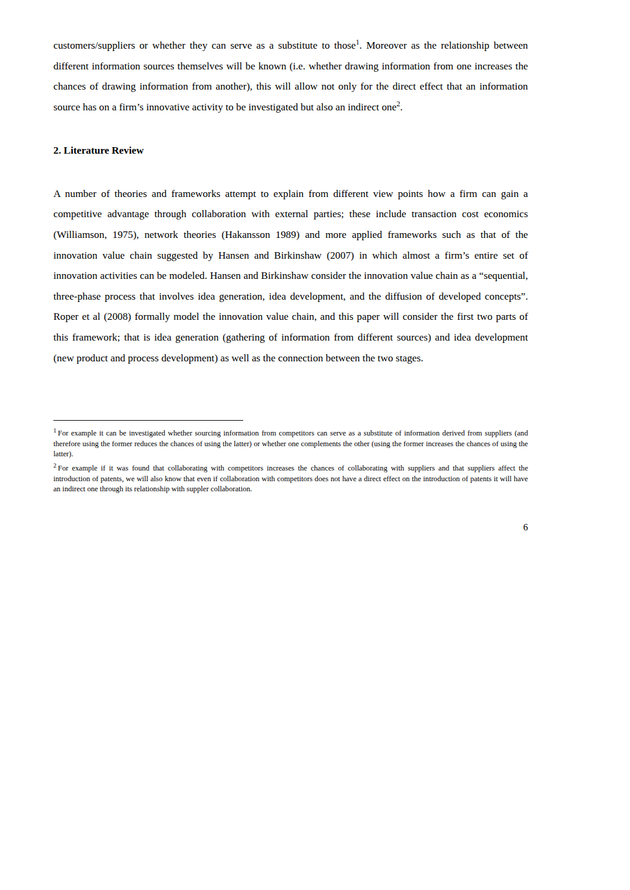customers/suppliers or whether they can serve as a substitute to those1. Moreover as the relationship between different information sources themselves will be known (i.e. whether drawing information from one increases the chances of drawing information from another), this will allow not only for the direct effect that an information source has on a firm’s innovative activity to be investigated but also an indirect one2.
2. Literature Review
A number of theories and frameworks attempt to explain from different view points how a firm can gain a competitive advantage through collaboration with external parties; these include transaction cost economics (Williamson, 1975), network theories (Hakansson 1989) and more applied frameworks such as that of the innovation value chain suggested by Hansen and Birkinshaw (2007) in which almost a firm’s entire set of innovation activities can be modeled. Hansen and Birkinshaw consider the innovation value chain as a “sequential, three-phase process that involves idea generation, idea development, and the diffusion of developed concepts”. Roper et al (2008) formally model the innovation value chain, and this paper will consider the first two parts of this framework; that is idea generation (gathering of information from different sources) and idea development (new product and process development) as well as the connection between the two stages.
1 For example it can be investigated whether sourcing information from competitors can serve as a substitute of information derived from suppliers (and therefore using the former reduces the chances of using the latter) or whether one complements the other (using the former increases the chances of using the latter).
2 For example if it was found that collaborating with competitors increases the chances of collaborating with suppliers and that suppliers affect the introduction of patents, we will also know that even if collaboration with competitors does not have a direct effect on the introduction of patents it will have an indirect one through its relationship with suppler collaboration.
6